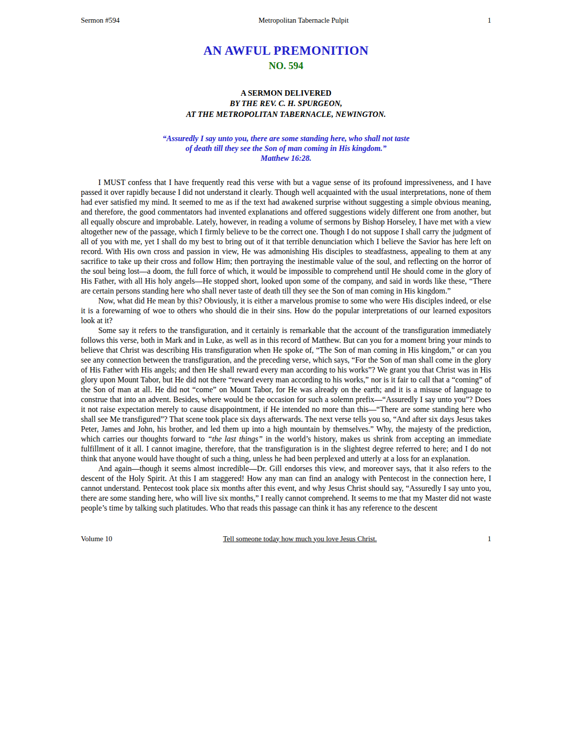Sermon #594
Metropolitan Tabernacle Pulpit
1
AN AWFUL PREMONITION
NO. 594
A SERMON DELIVERED
BY THE REV. C. H. SPURGEON,
AT THE METROPOLITAN TABERNACLE, NEWINGTON.
“Assuredly I say unto you, there are some standing here, who shall not taste
of death till they see the Son of man coming in His kingdom.” Matthew 16:28.
I MUST confess that I have frequently read this verse with but a vague sense of its profound impressiveness, and I have passed it over rapidly because I did not understand it clearly. Though well acquainted with the usual interpretations, none of them had ever satisfied my mind. It seemed to me as if the text had awakened surprise without suggesting a simple obvious meaning, and therefore, the good commentators had invented explanations and offered suggestions widely different one from another, but all equally obscure and improbable. Lately, however, in reading a volume of sermons by Bishop Horseley, I have met with a view altogether new of the passage, which I firmly believe to be the correct one. Though I do not suppose I shall carry the judgment of all of you with me, yet I shall do my best to bring out of it that terrible denunciation which I believe the Savior has here left on record. With His own cross and passion in view, He was admonishing His disciples to steadfastness, appealing to them at any sacrifice to take up their cross and follow Him; then portraying the inestimable value of the soul, and reflecting on the horror of the soul being lost—a doom, the full force of which, it would be impossible to comprehend until He should come in the glory of His Father, with all His holy angels—He stopped short, looked upon some of the company, and said in words like these, “There are certain persons standing here who shall never taste of death till they see the Son of man coming in His kingdom.”
Now, what did He mean by this? Obviously, it is either a marvelous promise to some who were His disciples indeed, or else it is a forewarning of woe to others who should die in their sins. How do the popular interpretations of our learned expositors look at it?
Some say it refers to the transfiguration, and it certainly is remarkable that the account of the transfiguration immediately follows this verse, both in Mark and in Luke, as well as in this record of Matthew. But can you for a moment bring your minds to believe that Christ was describing His transfiguration when He spoke of, “The Son of man coming in His kingdom,” or can you see any connection between the transfiguration, and the preceding verse, which says, “For the Son of man shall come in the glory of His Father with His angels; and then He shall reward every man according to his works”? We grant you that Christ was in His glory upon Mount Tabor, but He did not there “reward every man according to his works,” nor is it fair to call that a “coming” of the Son of man at all. He did not “come” on Mount Tabor, for He was already on the earth; and it is a misuse of language to construe that into an advent. Besides, where would be the occasion for such a solemn prefix—“Assuredly I say unto you”? Does it not raise expectation merely to cause disappointment, if He intended no more than this—“There are some standing here who shall see Me transfigured”? That scene took place six days afterwards. The next verse tells you so, “And after six days Jesus takes Peter, James and John, his brother, and led them up into a high mountain by themselves.” Why, the majesty of the prediction, which carries our thoughts forward to “the last things” in the world’s history, makes us shrink from accepting an immediate fulfillment of it all. I cannot imagine, therefore, that the transfiguration is in the slightest degree referred to here; and I do not think that anyone would have thought of such a thing, unless he had been perplexed and utterly at a loss for an explanation.
And again—though it seems almost incredible—Dr. Gill endorses this view, and moreover says, that it also refers to the descent of the Holy Spirit. At this I am staggered! How any man can find an analogy with Pentecost in the connection here, I cannot understand. Pentecost took place six months after this event, and why Jesus Christ should say, “Assuredly I say unto you, there are some standing here, who will live six months,” I really cannot comprehend. It seems to me that my Master did not waste people’s time by talking such platitudes. Who that reads this passage can think it has any reference to the descent
Volume 10
Tell someone today how much you love Jesus Christ.
1